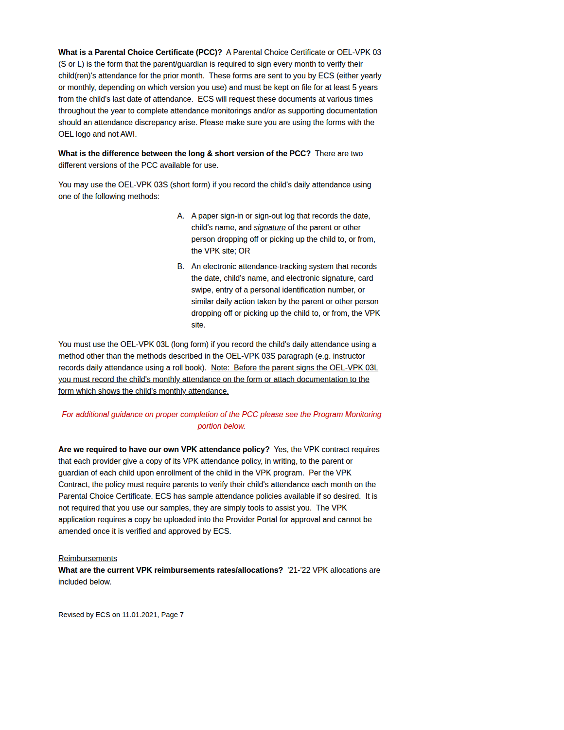What is a Parental Choice Certificate (PCC)? A Parental Choice Certificate or OEL-VPK 03 (S or L) is the form that the parent/guardian is required to sign every month to verify their child(ren)'s attendance for the prior month. These forms are sent to you by ECS (either yearly or monthly, depending on which version you use) and must be kept on file for at least 5 years from the child's last date of attendance. ECS will request these documents at various times throughout the year to complete attendance monitorings and/or as supporting documentation should an attendance discrepancy arise. Please make sure you are using the forms with the OEL logo and not AWI.
What is the difference between the long & short version of the PCC? There are two different versions of the PCC available for use.
You may use the OEL-VPK 03S (short form) if you record the child's daily attendance using one of the following methods:
A paper sign-in or sign-out log that records the date, child's name, and signature of the parent or other person dropping off or picking up the child to, or from, the VPK site; OR
An electronic attendance-tracking system that records the date, child's name, and electronic signature, card swipe, entry of a personal identification number, or similar daily action taken by the parent or other person dropping off or picking up the child to, or from, the VPK site.
You must use the OEL-VPK 03L (long form) if you record the child's daily attendance using a method other than the methods described in the OEL-VPK 03S paragraph (e.g. instructor records daily attendance using a roll book). Note: Before the parent signs the OEL-VPK 03L you must record the child's monthly attendance on the form or attach documentation to the form which shows the child's monthly attendance.
For additional guidance on proper completion of the PCC please see the Program Monitoring portion below.
Are we required to have our own VPK attendance policy? Yes, the VPK contract requires that each provider give a copy of its VPK attendance policy, in writing, to the parent or guardian of each child upon enrollment of the child in the VPK program. Per the VPK Contract, the policy must require parents to verify their child's attendance each month on the Parental Choice Certificate. ECS has sample attendance policies available if so desired. It is not required that you use our samples, they are simply tools to assist you. The VPK application requires a copy be uploaded into the Provider Portal for approval and cannot be amended once it is verified and approved by ECS.
Reimbursements
What are the current VPK reimbursements rates/allocations? '21-'22 VPK allocations are included below.
Revised by ECS on 11.01.2021, Page 7